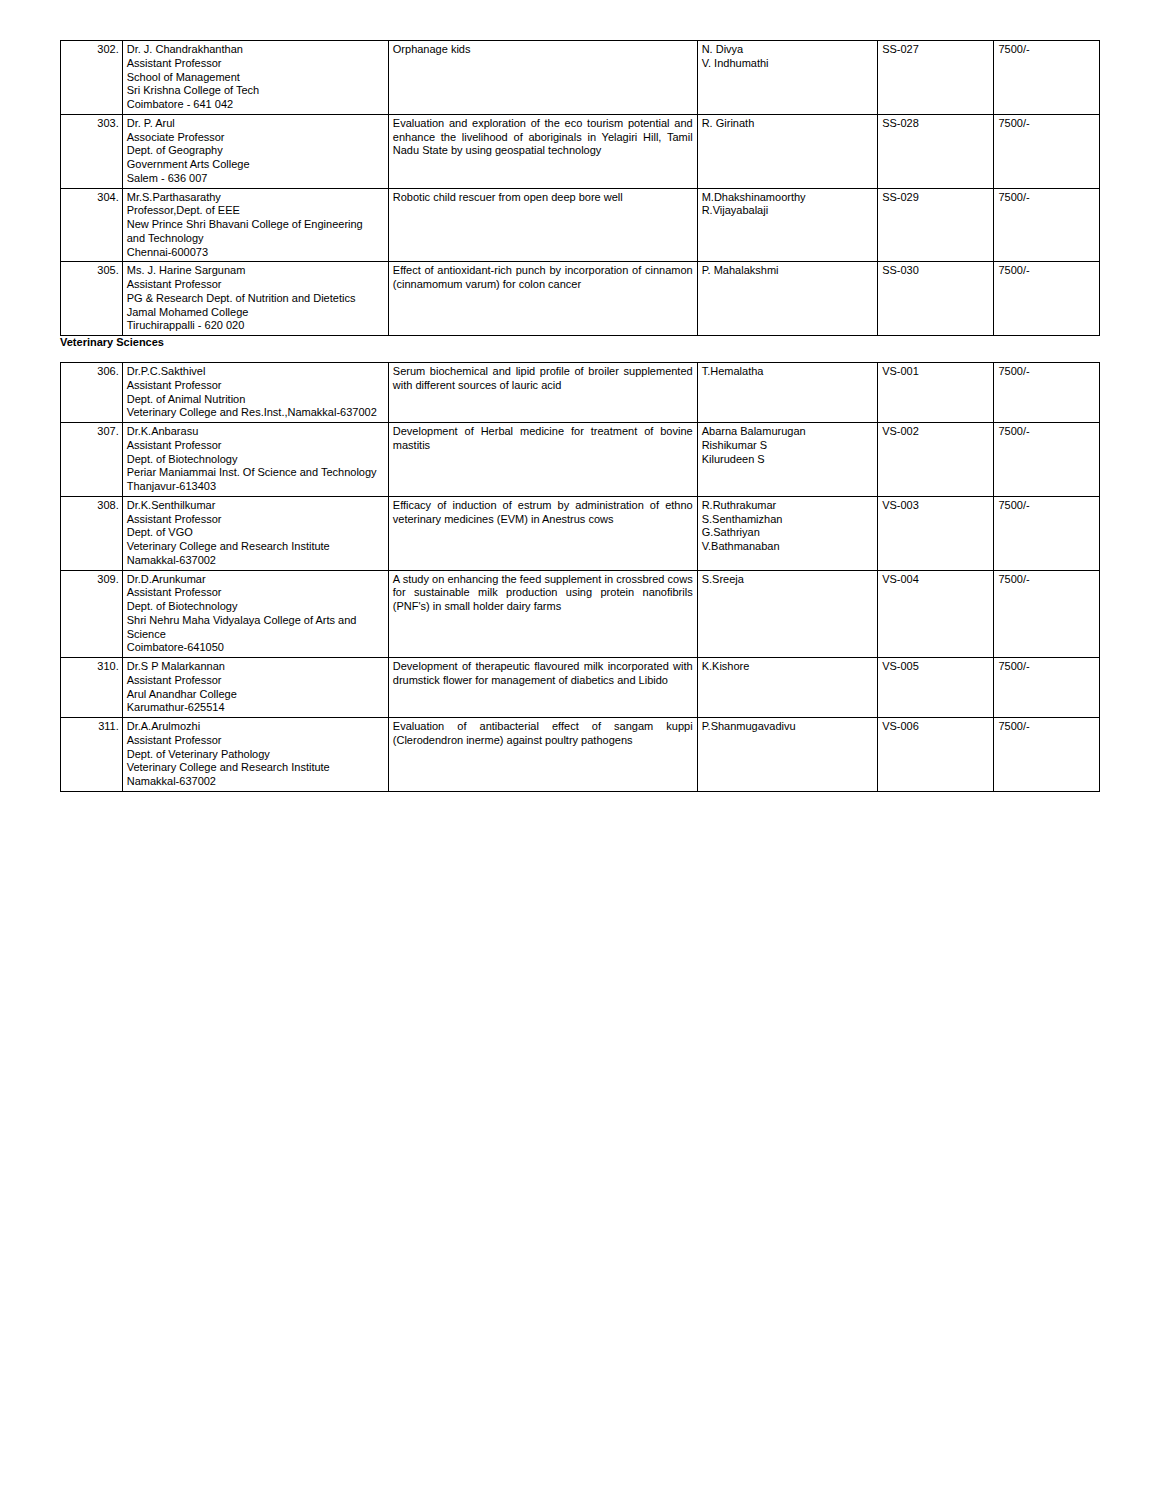| 302. | Dr. J. Chandrakhanthan Assistant Professor School of Management Sri Krishna College of Tech Coimbatore - 641 042 | Orphanage kids | N. Divya V. Indhumathi | SS-027 | 7500/- |
| 303. | Dr. P. Arul Associate Professor Dept. of Geography Government Arts College Salem - 636 007 | Evaluation and exploration of the eco tourism potential and enhance the livelihood of aboriginals in Yelagiri Hill, Tamil Nadu State by using geospatial technology | R. Girinath | SS-028 | 7500/- |
| 304. | Mr.S.Parthasarathy Professor,Dept. of EEE New Prince Shri Bhavani College of Engineering and Technology Chennai-600073 | Robotic child rescuer from open deep bore well | M.Dhakshinamoorthy R.Vijayabalaji | SS-029 | 7500/- |
| 305. | Ms. J. Harine Sargunam Assistant Professor PG & Research Dept. of Nutrition and Dietetics Jamal Mohamed College Tiruchirappalli - 620 020 | Effect of antioxidant-rich punch by incorporation of cinnamon (cinnamomum varum) for colon cancer | P. Mahalakshmi | SS-030 | 7500/- |
Veterinary Sciences
| 306. | Dr.P.C.Sakthivel Assistant Professor Dept. of Animal Nutrition Veterinary College and Res.Inst.,Namakkal-637002 | Serum biochemical and lipid profile of broiler supplemented with different sources of lauric acid | T.Hemalatha | VS-001 | 7500/- |
| 307. | Dr.K.Anbarasu Assistant Professor Dept. of Biotechnology Periar Maniammai Inst. Of Science and Technology Thanjavur-613403 | Development of Herbal medicine for treatment of bovine mastitis | Abarna Balamurugan Rishikumar S Kilurudeen S | VS-002 | 7500/- |
| 308. | Dr.K.Senthilkumar Assistant Professor Dept. of VGO Veterinary College and Research Institute Namakkal-637002 | Efficacy of induction of estrum by administration of ethno veterinary medicines (EVM) in Anestrus cows | R.Ruthrakumar S.Senthamizhan G.Sathriyan V.Bathmanaban | VS-003 | 7500/- |
| 309. | Dr.D.Arunkumar Assistant Professor Dept. of Biotechnology Shri Nehru Maha Vidyalaya College of Arts and Science Coimbatore-641050 | A study on enhancing the feed supplement in crossbred cows for sustainable milk production using protein nanofibrils (PNF's) in small holder dairy farms | S.Sreeja | VS-004 | 7500/- |
| 310. | Dr.S P Malarkannan Assistant Professor Arul Anandhar College Karumathur-625514 | Development of therapeutic flavoured milk incorporated with drumstick flower for management of diabetics and Libido | K.Kishore | VS-005 | 7500/- |
| 311. | Dr.A.Arulmozhi Assistant Professor Dept. of Veterinary Pathology Veterinary College and Research Institute Namakkal-637002 | Evaluation of antibacterial effect of sangam kuppi (Clerodendron inerme) against poultry pathogens | P.Shanmugavadivu | VS-006 | 7500/- |